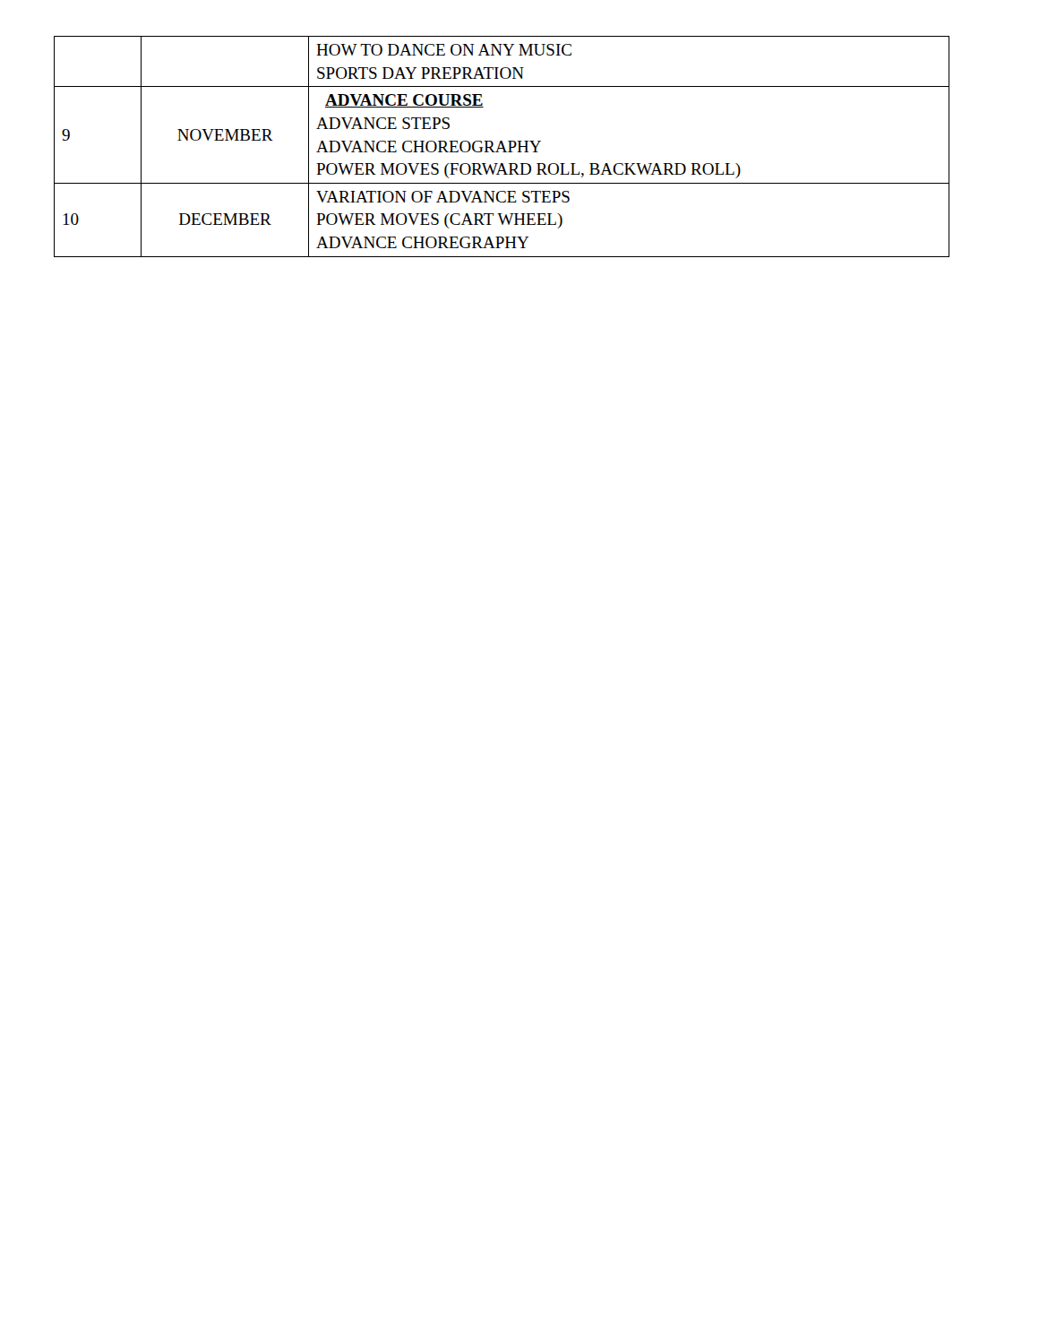| | | HOW TO DANCE ON ANY MUSIC SPORTS DAY PREPRATION |
| 9 | NOVEMBER | ADVANCE COURSE ADVANCE STEPS ADVANCE CHOREOGRAPHY POWER MOVES (FORWARD ROLL, BACKWARD ROLL) |
| 10 | DECEMBER | VARIATION OF ADVANCE STEPS POWER MOVES (CART WHEEL) ADVANCE CHOREGRAPHY |